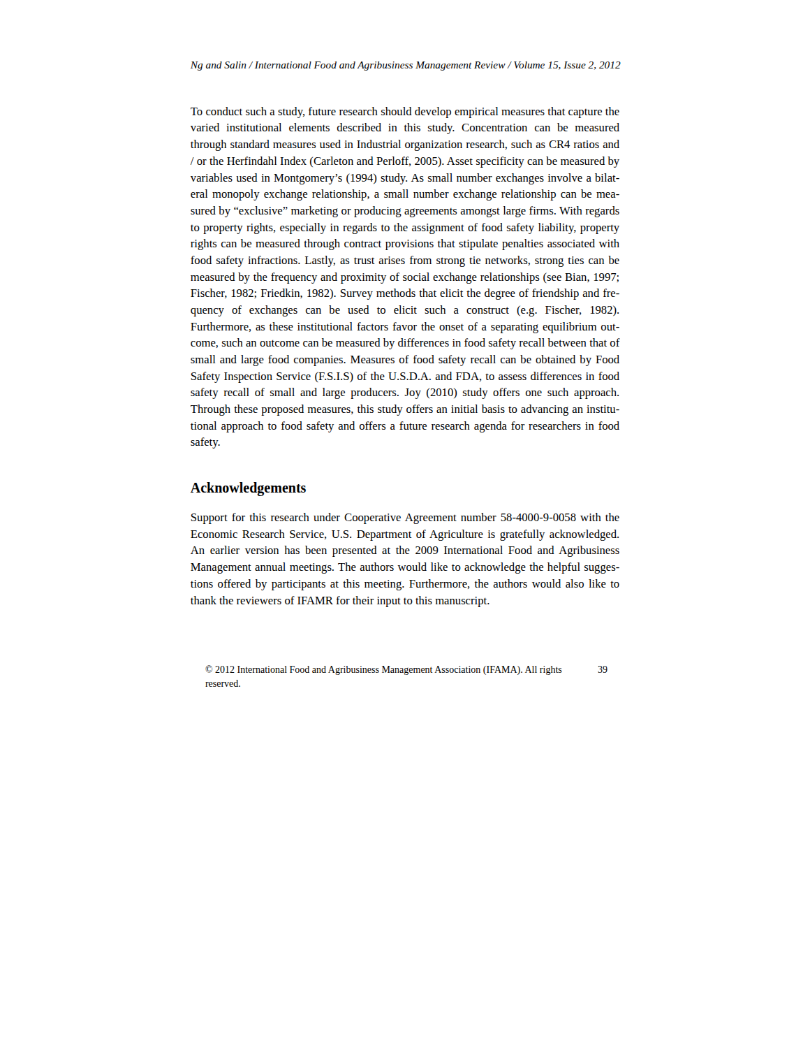Ng and Salin / International Food and Agribusiness Management Review / Volume 15, Issue 2, 2012
To conduct such a study, future research should develop empirical measures that capture the varied institutional elements described in this study. Concentration can be measured through standard measures used in Industrial organization research, such as CR4 ratios and / or the Herfindahl Index (Carleton and Perloff, 2005). Asset specificity can be measured by variables used in Montgomery’s (1994) study. As small number exchanges involve a bilateral monopoly exchange relationship, a small number exchange relationship can be measured by “exclusive” marketing or producing agreements amongst large firms. With regards to property rights, especially in regards to the assignment of food safety liability, property rights can be measured through contract provisions that stipulate penalties associated with food safety infractions. Lastly, as trust arises from strong tie networks, strong ties can be measured by the frequency and proximity of social exchange relationships (see Bian, 1997; Fischer, 1982; Friedkin, 1982). Survey methods that elicit the degree of friendship and frequency of exchanges can be used to elicit such a construct (e.g. Fischer, 1982). Furthermore, as these institutional factors favor the onset of a separating equilibrium outcome, such an outcome can be measured by differences in food safety recall between that of small and large food companies. Measures of food safety recall can be obtained by Food Safety Inspection Service (F.S.I.S) of the U.S.D.A. and FDA, to assess differences in food safety recall of small and large producers. Joy (2010) study offers one such approach. Through these proposed measures, this study offers an initial basis to advancing an institutional approach to food safety and offers a future research agenda for researchers in food safety.
Acknowledgements
Support for this research under Cooperative Agreement number 58-4000-9-0058 with the Economic Research Service, U.S. Department of Agriculture is gratefully acknowledged. An earlier version has been presented at the 2009 International Food and Agribusiness Management annual meetings. The authors would like to acknowledge the helpful suggestions offered by participants at this meeting. Furthermore, the authors would also like to thank the reviewers of IFAMR for their input to this manuscript.
© 2012 International Food and Agribusiness Management Association (IFAMA). All rights reserved. 39